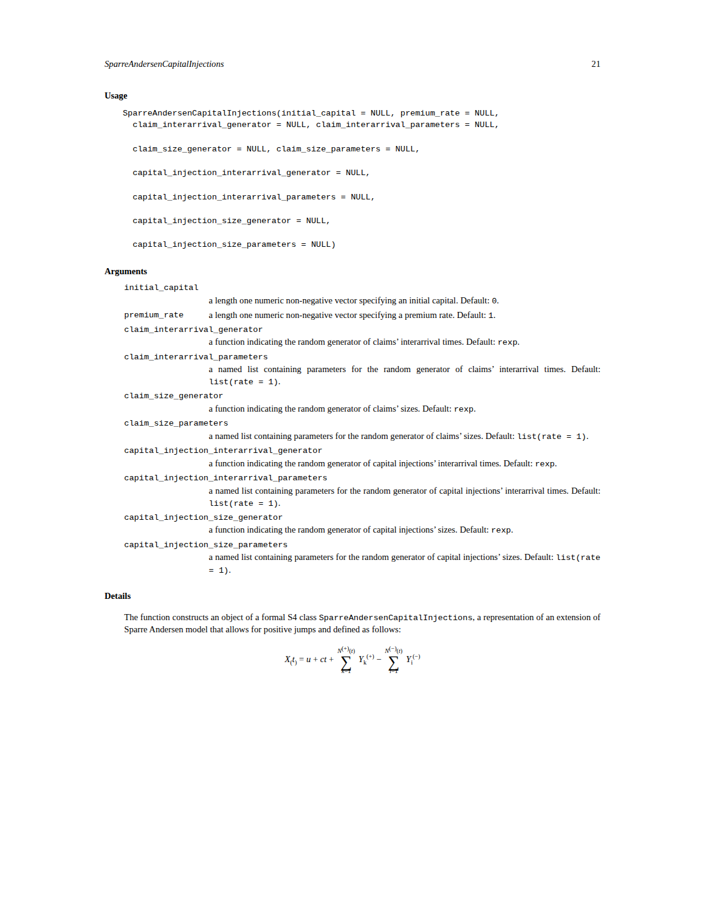SparreAndersenCapitalInjections 21
Usage
SparreAndersenCapitalInjections(initial_capital = NULL, premium_rate = NULL,
claim_interarrival_generator = NULL, claim_interarrival_parameters = NULL,
claim_size_generator = NULL, claim_size_parameters = NULL,
capital_injection_interarrival_generator = NULL,
capital_injection_interarrival_parameters = NULL,
capital_injection_size_generator = NULL,
capital_injection_size_parameters = NULL)
Arguments
initial_capital
a length one numeric non-negative vector specifying an initial capital. Default: 0.
premium_rate
a length one numeric non-negative vector specifying a premium rate. Default: 1.
claim_interarrival_generator
a function indicating the random generator of claims’ interarrival times. Default: rexp.
claim_interarrival_parameters
a named list containing parameters for the random generator of claims’ interarrival times. Default: list(rate = 1).
claim_size_generator
a function indicating the random generator of claims’ sizes. Default: rexp.
claim_size_parameters
a named list containing parameters for the random generator of claims’ sizes. Default: list(rate = 1).
capital_injection_interarrival_generator
a function indicating the random generator of capital injections’ interarrival times. Default: rexp.
capital_injection_interarrival_parameters
a named list containing parameters for the random generator of capital injections’ interarrival times. Default: list(rate = 1).
capital_injection_size_generator
a function indicating the random generator of capital injections’ sizes. Default: rexp.
capital_injection_size_parameters
a named list containing parameters for the random generator of capital injections’ sizes. Default: list(rate = 1).
Details
The function constructs an object of a formal S4 class SparreAndersenCapitalInjections, a representation of an extension of Sparre Andersen model that allows for positive jumps and defined as follows:
X(t) = u + ct + N(+)(t) ∑ k=1 Yk(+) − N(−)(t) ∑ i=1 Yi(−)